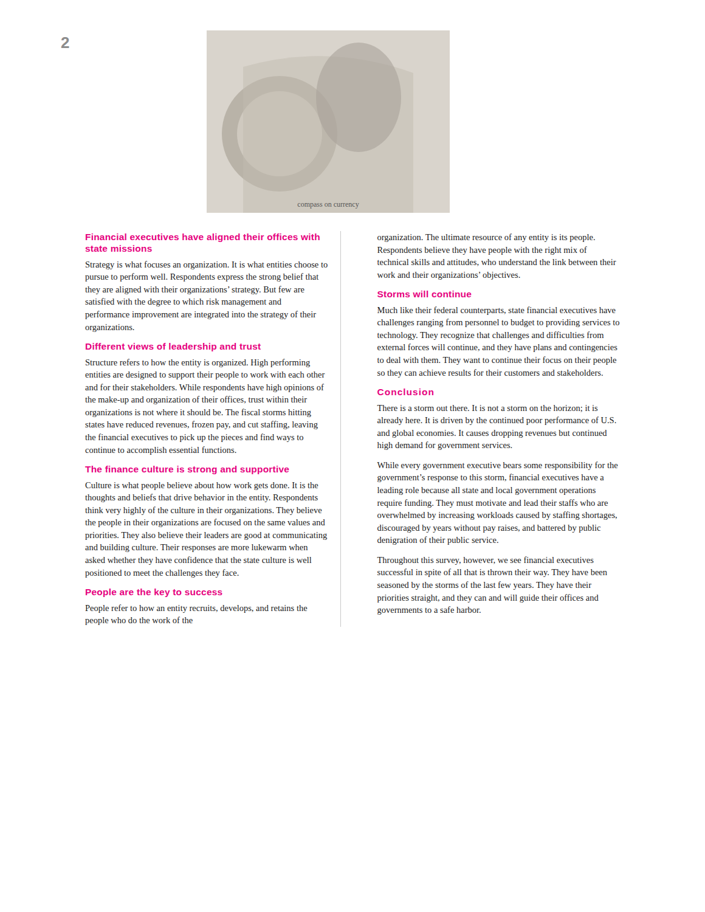2
Financial executives have aligned their offices with state missions
Strategy is what focuses an organization. It is what entities choose to pursue to perform well. Respondents express the strong belief that they are aligned with their organizations’ strategy. But few are satisfied with the degree to which risk management and performance improvement are integrated into the strategy of their organizations.
Different views of leadership and trust
Structure refers to how the entity is organized. High performing entities are designed to support their people to work with each other and for their stakeholders. While respondents have high opinions of the make-up and organization of their offices, trust within their organizations is not where it should be. The fiscal storms hitting states have reduced revenues, frozen pay, and cut staffing, leaving the financial executives to pick up the pieces and find ways to continue to accomplish essential functions.
The finance culture is strong and supportive
Culture is what people believe about how work gets done. It is the thoughts and beliefs that drive behavior in the entity. Respondents think very highly of the culture in their organizations. They believe the people in their organizations are focused on the same values and priorities. They also believe their leaders are good at communicating and building culture. Their responses are more lukewarm when asked whether they have confidence that the state culture is well positioned to meet the challenges they face.
People are the key to success
People refer to how an entity recruits, develops, and retains the people who do the work of the
organization. The ultimate resource of any entity is its people. Respondents believe they have people with the right mix of technical skills and attitudes, who understand the link between their work and their organizations’ objectives.
Storms will continue
Much like their federal counterparts, state financial executives have challenges ranging from personnel to budget to providing services to technology. They recognize that challenges and difficulties from external forces will continue, and they have plans and contingencies to deal with them. They want to continue their focus on their people so they can achieve results for their customers and stakeholders.
Conclusion
There is a storm out there. It is not a storm on the horizon; it is already here. It is driven by the continued poor performance of U.S. and global economies. It causes dropping revenues but continued high demand for government services.
While every government executive bears some responsibility for the government’s response to this storm, financial executives have a leading role because all state and local government operations require funding. They must motivate and lead their staffs who are overwhelmed by increasing workloads caused by staffing shortages, discouraged by years without pay raises, and battered by public denigration of their public service.
Throughout this survey, however, we see financial executives successful in spite of all that is thrown their way. They have been seasoned by the storms of the last few years. They have their priorities straight, and they can and will guide their offices and governments to a safe harbor.